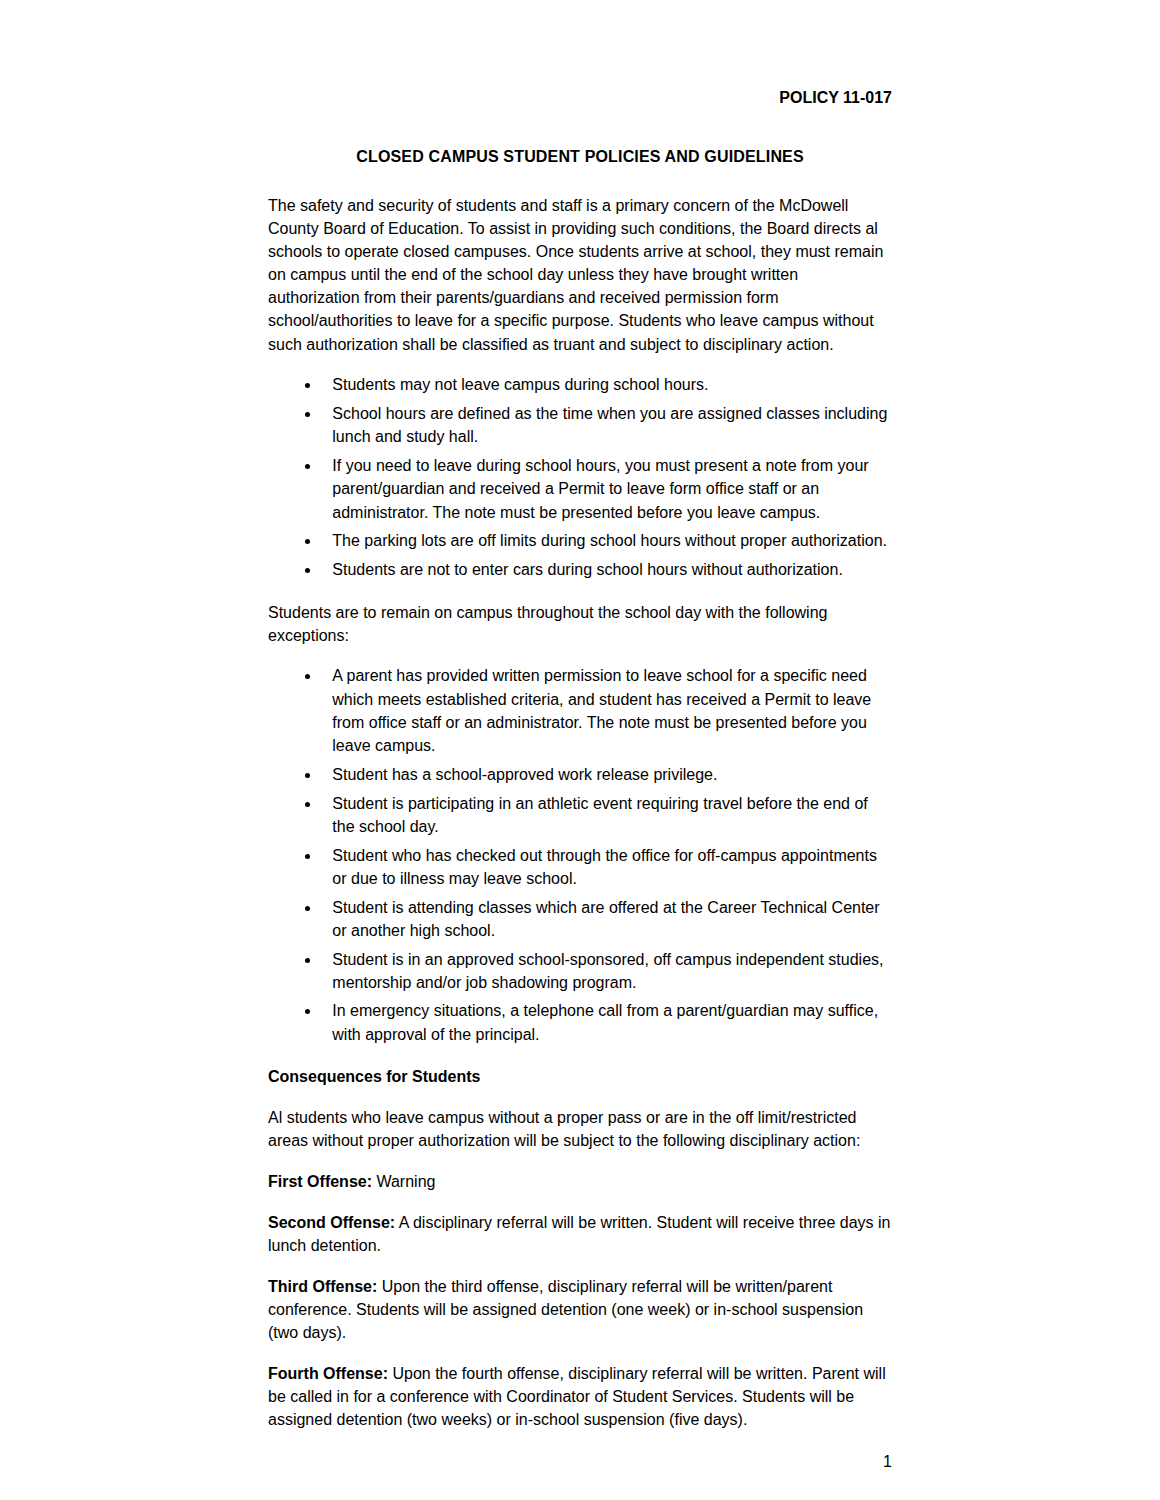POLICY 11-017
CLOSED CAMPUS STUDENT POLICIES AND GUIDELINES
The safety and security of students and staff is a primary concern of the McDowell County Board of Education. To assist in providing such conditions, the Board directs al schools to operate closed campuses. Once students arrive at school, they must remain on campus until the end of the school day unless they have brought written authorization from their parents/guardians and received permission form school/authorities to leave for a specific purpose. Students who leave campus without such authorization shall be classified as truant and subject to disciplinary action.
Students may not leave campus during school hours.
School hours are defined as the time when you are assigned classes including lunch and study hall.
If you need to leave during school hours, you must present a note from your parent/guardian and received a Permit to leave form office staff or an administrator. The note must be presented before you leave campus.
The parking lots are off limits during school hours without proper authorization.
Students are not to enter cars during school hours without authorization.
Students are to remain on campus throughout the school day with the following exceptions:
A parent has provided written permission to leave school for a specific need which meets established criteria, and student has received a Permit to leave from office staff or an administrator. The note must be presented before you leave campus.
Student has a school-approved work release privilege.
Student is participating in an athletic event requiring travel before the end of the school day.
Student who has checked out through the office for off-campus appointments or due to illness may leave school.
Student is attending classes which are offered at the Career Technical Center or another high school.
Student is in an approved school-sponsored, off campus independent studies, mentorship and/or job shadowing program.
In emergency situations, a telephone call from a parent/guardian may suffice, with approval of the principal.
Consequences for Students
Al students who leave campus without a proper pass or are in the off limit/restricted areas without proper authorization will be subject to the following disciplinary action:
First Offense: Warning
Second Offense: A disciplinary referral will be written. Student will receive three days in lunch detention.
Third Offense: Upon the third offense, disciplinary referral will be written/parent conference. Students will be assigned detention (one week) or in-school suspension (two days).
Fourth Offense: Upon the fourth offense, disciplinary referral will be written. Parent will be called in for a conference with Coordinator of Student Services. Students will be assigned detention (two weeks) or in-school suspension (five days).
1